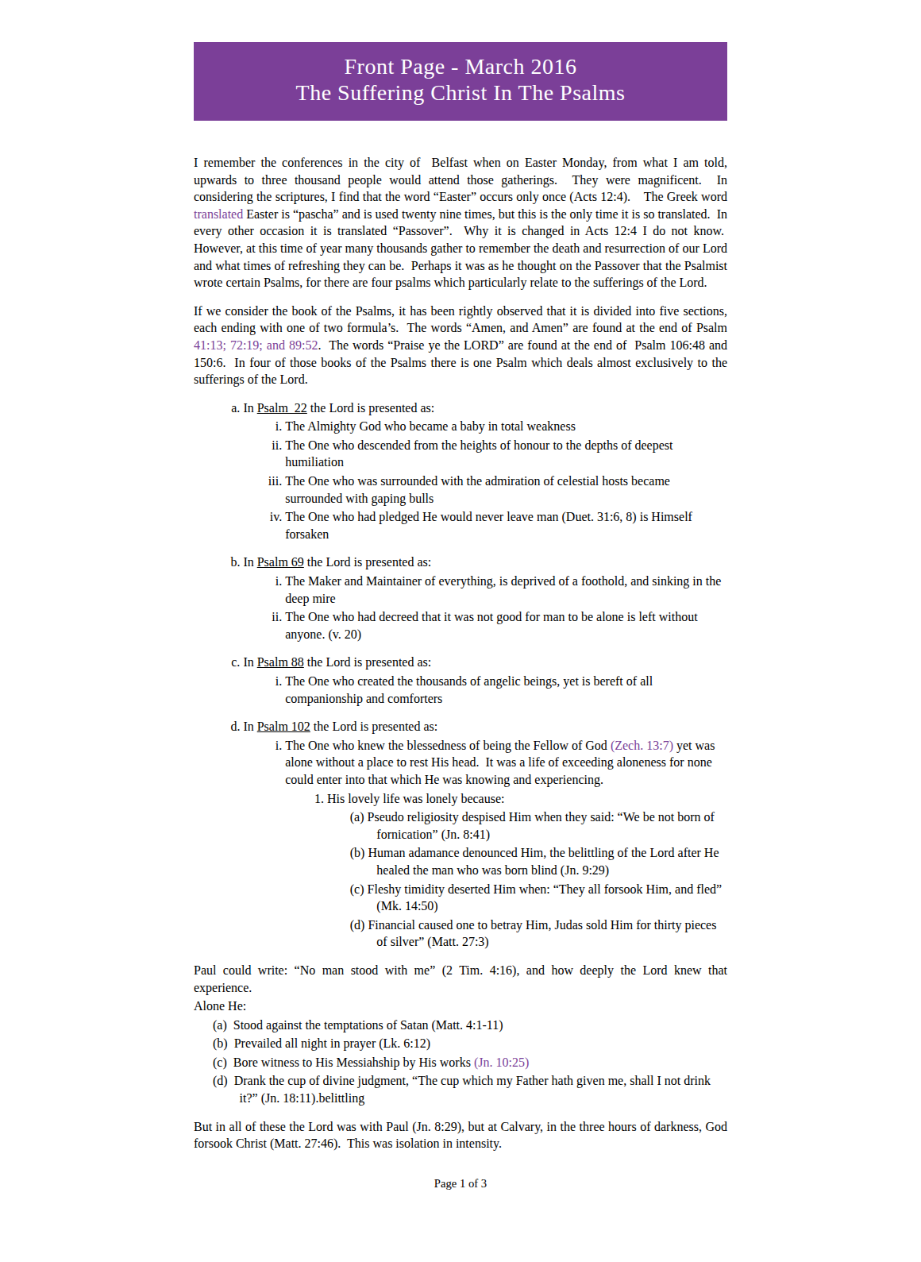Front Page - March 2016
The Suffering Christ In The Psalms
I remember the conferences in the city of Belfast when on Easter Monday, from what I am told, upwards to three thousand people would attend those gatherings. They were magnificent. In considering the scriptures, I find that the word “Easter” occurs only once (Acts 12:4). The Greek word translated Easter is “pascha” and is used twenty nine times, but this is the only time it is so translated. In every other occasion it is translated “Passover”. Why it is changed in Acts 12:4 I do not know. However, at this time of year many thousands gather to remember the death and resurrection of our Lord and what times of refreshing they can be. Perhaps it was as he thought on the Passover that the Psalmist wrote certain Psalms, for there are four psalms which particularly relate to the sufferings of the Lord.
If we consider the book of the Psalms, it has been rightly observed that it is divided into five sections, each ending with one of two formula’s. The words “Amen, and Amen” are found at the end of Psalm 41:13; 72:19; and 89:52. The words “Praise ye the LORD” are found at the end of Psalm 106:48 and 150:6. In four of those books of the Psalms there is one Psalm which deals almost exclusively to the sufferings of the Lord.
In Psalm 22 the Lord is presented as:
The Almighty God who became a baby in total weakness
The One who descended from the heights of honour to the depths of deepest humiliation
The One who was surrounded with the admiration of celestial hosts became surrounded with gaping bulls
The One who had pledged He would never leave man (Duet. 31:6, 8) is Himself forsaken
In Psalm 69 the Lord is presented as:
The Maker and Maintainer of everything, is deprived of a foothold, and sinking in the deep mire
The One who had decreed that it was not good for man to be alone is left without anyone. (v. 20)
In Psalm 88 the Lord is presented as:
The One who created the thousands of angelic beings, yet is bereft of all companionship and comforters
In Psalm 102 the Lord is presented as:
The One who knew the blessedness of being the Fellow of God (Zech. 13:7) yet was alone without a place to rest His head. It was a life of exceeding aloneness for none could enter into that which He was knowing and experiencing.
His lovely life was lonely because:
Pseudo religiosity despised Him when they said: “We be not born of fornication” (Jn. 8:41)
Human adamance denounced Him, the belittling of the Lord after He healed the man who was born blind (Jn. 9:29)
Fleshy timidity deserted Him when: “They all forsook Him, and fled” (Mk. 14:50)
Financial caused one to betray Him, Judas sold Him for thirty pieces of silver” (Matt. 27:3)
Paul could write: “No man stood with me” (2 Tim. 4:16), and how deeply the Lord knew that experience.
Alone He:
(a) Stood against the temptations of Satan (Matt. 4:1-11)
(b) Prevailed all night in prayer (Lk. 6:12)
(c) Bore witness to His Messiahship by His works (Jn. 10:25)
(d) Drank the cup of divine judgment, “The cup which my Father hath given me, shall I not drink it?” (Jn. 18:11).belittling
But in all of these the Lord was with Paul (Jn. 8:29), but at Calvary, in the three hours of darkness, God forsook Christ (Matt. 27:46). This was isolation in intensity.
Page 1 of 3